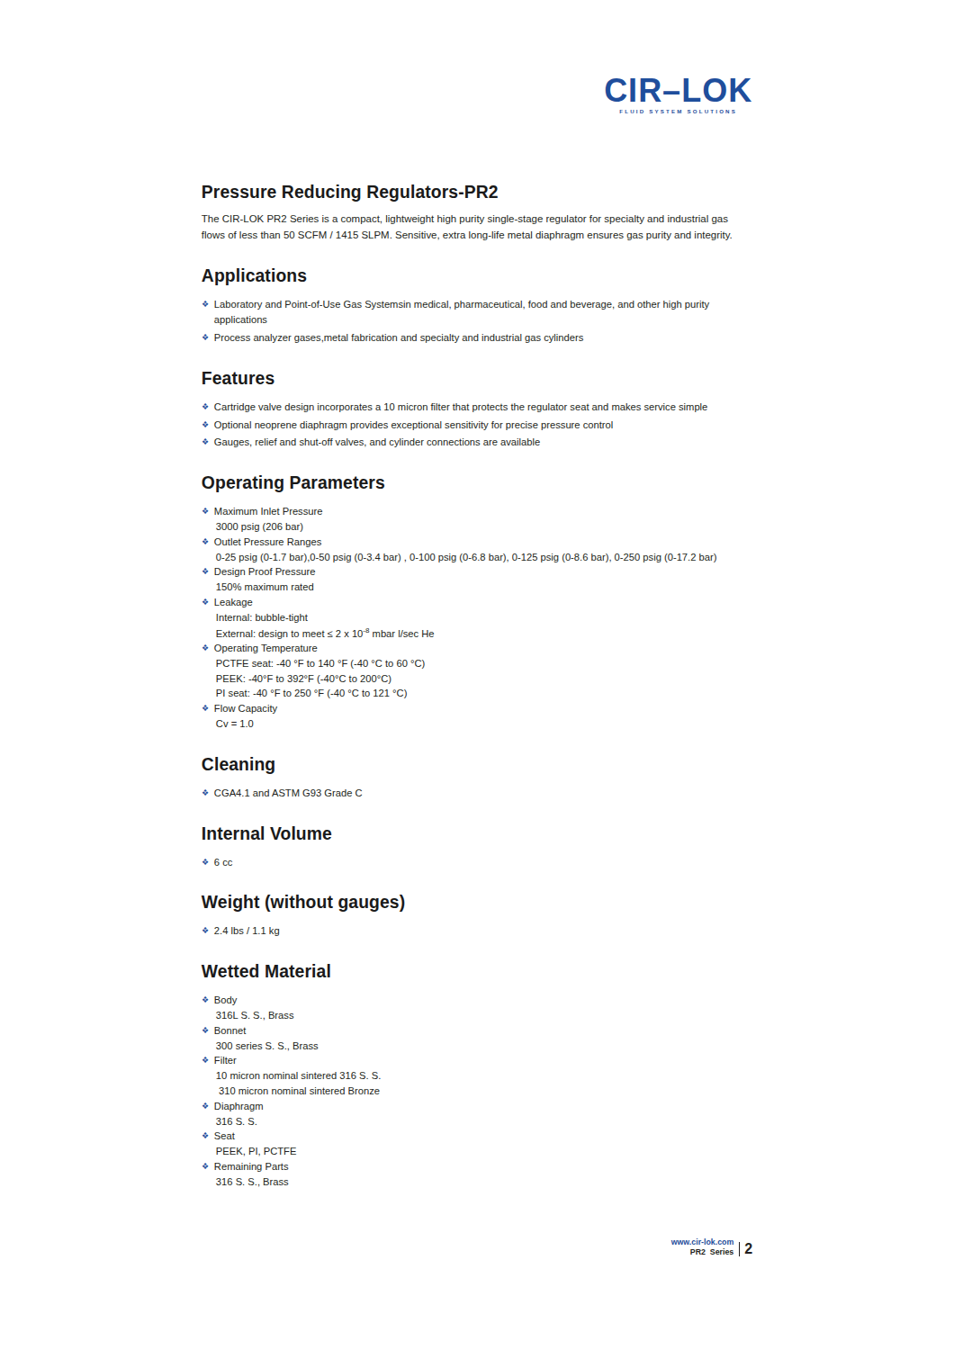CIR–LOK
FLUID SYSTEM SOLUTIONS
Pressure Reducing Regulators-PR2
The CIR-LOK PR2 Series is a compact, lightweight high purity single-stage regulator for specialty and industrial gas flows of less than 50 SCFM / 1415 SLPM. Sensitive, extra long-life metal diaphragm ensures gas purity and integrity.
Applications
Laboratory and Point-of-Use Gas Systemsin medical, pharmaceutical, food and beverage, and other high purity applications
Process analyzer gases,metal fabrication and specialty and industrial gas cylinders
Features
Cartridge valve design incorporates a 10 micron filter that protects the regulator seat and makes service simple
Optional neoprene diaphragm provides exceptional sensitivity for precise pressure control
Gauges, relief and shut-off valves, and cylinder connections are available
Operating Parameters
Maximum Inlet Pressure 3000 psig (206 bar)
Outlet Pressure Ranges 0-25 psig (0-1.7 bar),0-50 psig (0-3.4 bar) , 0-100 psig (0-6.8 bar), 0-125 psig (0-8.6 bar), 0-250 psig (0-17.2 bar)
Design Proof Pressure 150% maximum rated
Leakage Internal: bubble-tight External: design to meet ≤ 2 x 10-8 mbar l/sec He
Operating Temperature PCTFE seat: -40 °F to 140 °F (-40 °C to 60 °C) PEEK: -40°F to 392°F (-40°C to 200°C) PI seat: -40 °F to 250 °F (-40 °C to 121 °C)
Flow Capacity Cv = 1.0
Cleaning
CGA4.1 and ASTM G93 Grade C
Internal Volume
6 cc
Weight (without gauges)
2.4 lbs / 1.1 kg
Wetted Material
Body 316L S. S., Brass
Bonnet 300 series S. S., Brass
Filter 10 micron nominal sintered 316 S. S. 310 micron nominal sintered Bronze
Diaphragm 316 S. S.
Seat PEEK, PI, PCTFE
Remaining Parts 316 S. S., Brass
www.cir-lok.com
PR2 Series
2